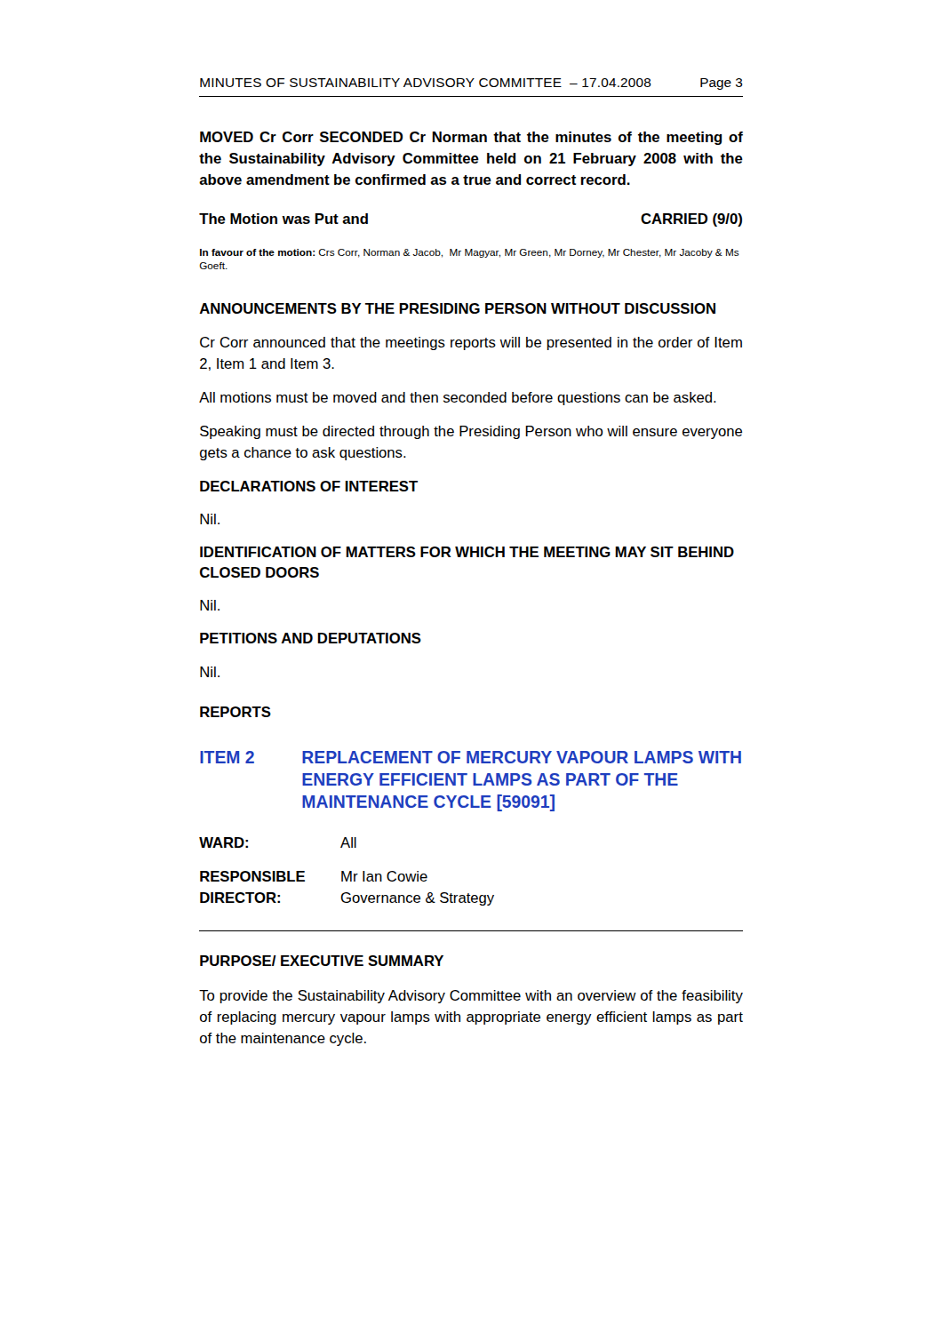MINUTES OF SUSTAINABILITY ADVISORY COMMITTEE – 17.04.2008 Page 3
MOVED Cr Corr SECONDED Cr Norman that the minutes of the meeting of the Sustainability Advisory Committee held on 21 February 2008 with the above amendment be confirmed as a true and correct record.
The Motion was Put and CARRIED (9/0)
In favour of the motion: Crs Corr, Norman & Jacob, Mr Magyar, Mr Green, Mr Dorney, Mr Chester, Mr Jacoby & Ms Goeft.
Announcements by the Presiding Person without Discussion
Cr Corr announced that the meetings reports will be presented in the order of Item 2, Item 1 and Item 3.
All motions must be moved and then seconded before questions can be asked.
Speaking must be directed through the Presiding Person who will ensure everyone gets a chance to ask questions.
Declarations of Interest
Nil.
Identification of Matters for which the Meeting may Sit Behind Closed Doors
Nil.
Petitions and Deputations
Nil.
Reports
ITEM 2 REPLACEMENT OF MERCURY VAPOUR LAMPS WITH ENERGY EFFICIENT LAMPS AS PART OF THE MAINTENANCE CYCLE [59091]
| WARD: | All |
| RESPONSIBLE DIRECTOR: | Mr Ian Cowie Governance & Strategy |
PURPOSE/ EXECUTIVE SUMMARY
To provide the Sustainability Advisory Committee with an overview of the feasibility of replacing mercury vapour lamps with appropriate energy efficient lamps as part of the maintenance cycle.